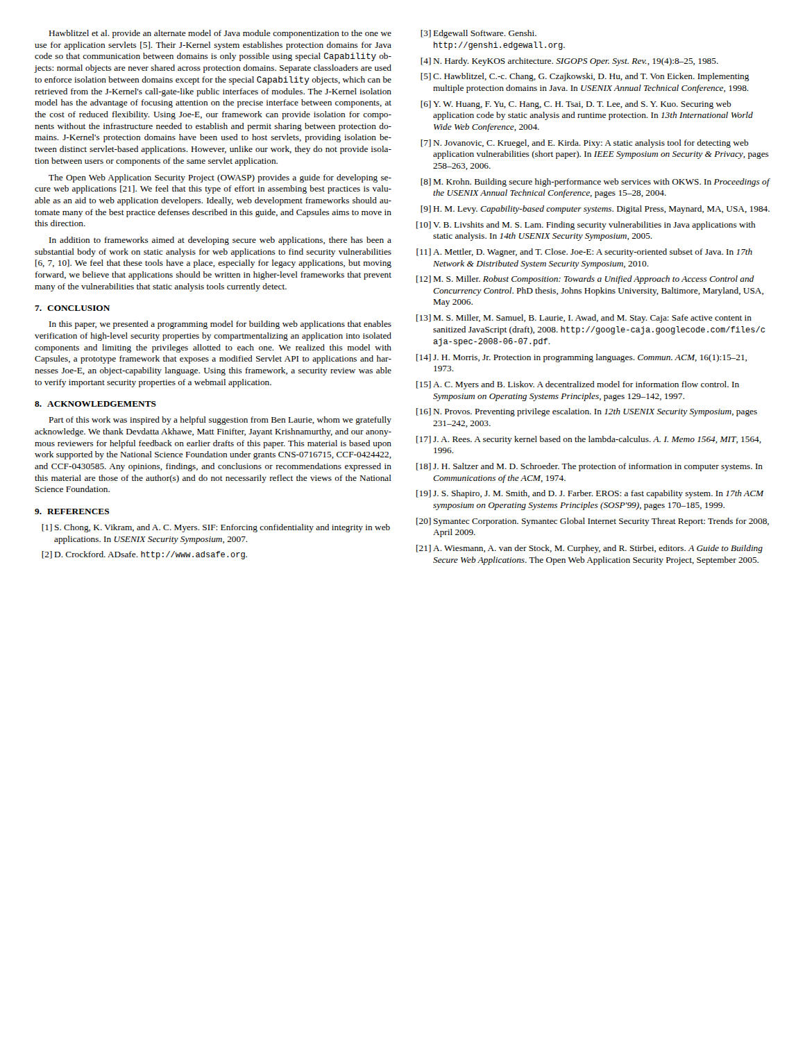Hawblitzel et al. provide an alternate model of Java module componentization to the one we use for application servlets [5]. Their J-Kernel system establishes protection domains for Java code so that communication between domains is only possible using special Capability objects: normal objects are never shared across protection domains. Separate classloaders are used to enforce isolation between domains except for the special Capability objects, which can be retrieved from the J-Kernel's call-gate-like public interfaces of modules. The J-Kernel isolation model has the advantage of focusing attention on the precise interface between components, at the cost of reduced flexibility. Using Joe-E, our framework can provide isolation for components without the infrastructure needed to establish and permit sharing between protection domains. J-Kernel's protection domains have been used to host servlets, providing isolation between distinct servlet-based applications. However, unlike our work, they do not provide isolation between users or components of the same servlet application.
The Open Web Application Security Project (OWASP) provides a guide for developing secure web applications [21]. We feel that this type of effort in assembing best practices is valuable as an aid to web application developers. Ideally, web development frameworks should automate many of the best practice defenses described in this guide, and Capsules aims to move in this direction.
In addition to frameworks aimed at developing secure web applications, there has been a substantial body of work on static analysis for web applications to find security vulnerabilities [6, 7, 10]. We feel that these tools have a place, especially for legacy applications, but moving forward, we believe that applications should be written in higher-level frameworks that prevent many of the vulnerabilities that static analysis tools currently detect.
7. CONCLUSION
In this paper, we presented a programming model for building web applications that enables verification of high-level security properties by compartmentalizing an application into isolated components and limiting the privileges allotted to each one. We realized this model with Capsules, a prototype framework that exposes a modified Servlet API to applications and harnesses Joe-E, an object-capability language. Using this framework, a security review was able to verify important security properties of a webmail application.
8. ACKNOWLEDGEMENTS
Part of this work was inspired by a helpful suggestion from Ben Laurie, whom we gratefully acknowledge. We thank Devdatta Akhawe, Matt Finifter, Jayant Krishnamurthy, and our anonymous reviewers for helpful feedback on earlier drafts of this paper. This material is based upon work supported by the National Science Foundation under grants CNS-0716715, CCF-0424422, and CCF-0430585. Any opinions, findings, and conclusions or recommendations expressed in this material are those of the author(s) and do not necessarily reflect the views of the National Science Foundation.
9. REFERENCES
S. Chong, K. Vikram, and A. C. Myers. SIF: Enforcing confidentiality and integrity in web applications. In USENIX Security Symposium, 2007.
D. Crockford. ADsafe. http://www.adsafe.org.
Edgewall Software. Genshi.
http://genshi.edgewall.org.
N. Hardy. KeyKOS architecture. SIGOPS Oper. Syst. Rev., 19(4):8–25, 1985.
C. Hawblitzel, C.-c. Chang, G. Czajkowski, D. Hu, and T. Von Eicken. Implementing multiple protection domains in Java. In USENIX Annual Technical Conference, 1998.
Y. W. Huang, F. Yu, C. Hang, C. H. Tsai, D. T. Lee, and S. Y. Kuo. Securing web application code by static analysis and runtime protection. In 13th International World Wide Web Conference, 2004.
N. Jovanovic, C. Kruegel, and E. Kirda. Pixy: A static analysis tool for detecting web application vulnerabilities (short paper). In IEEE Symposium on Security & Privacy, pages 258–263, 2006.
M. Krohn. Building secure high-performance web services with OKWS. In Proceedings of the USENIX Annual Technical Conference, pages 15–28, 2004.
H. M. Levy. Capability-based computer systems. Digital Press, Maynard, MA, USA, 1984.
V. B. Livshits and M. S. Lam. Finding security vulnerabilities in Java applications with static analysis. In 14th USENIX Security Symposium, 2005.
A. Mettler, D. Wagner, and T. Close. Joe-E: A security-oriented subset of Java. In 17th Network & Distributed System Security Symposium, 2010.
M. S. Miller. Robust Composition: Towards a Unified Approach to Access Control and Concurrency Control. PhD thesis, Johns Hopkins University, Baltimore, Maryland, USA, May 2006.
M. S. Miller, M. Samuel, B. Laurie, I. Awad, and M. Stay. Caja: Safe active content in sanitized JavaScript (draft), 2008. http://google-caja.googlecode.com/files/caja-spec-2008-06-07.pdf.
J. H. Morris, Jr. Protection in programming languages. Commun. ACM, 16(1):15–21, 1973.
A. C. Myers and B. Liskov. A decentralized model for information flow control. In Symposium on Operating Systems Principles, pages 129–142, 1997.
N. Provos. Preventing privilege escalation. In 12th USENIX Security Symposium, pages 231–242, 2003.
J. A. Rees. A security kernel based on the lambda-calculus. A. I. Memo 1564, MIT, 1564, 1996.
J. H. Saltzer and M. D. Schroeder. The protection of information in computer systems. In Communications of the ACM, 1974.
J. S. Shapiro, J. M. Smith, and D. J. Farber. EROS: a fast capability system. In 17th ACM symposium on Operating Systems Principles (SOSP'99), pages 170–185, 1999.
Symantec Corporation. Symantec Global Internet Security Threat Report: Trends for 2008, April 2009.
A. Wiesmann, A. van der Stock, M. Curphey, and R. Stirbei, editors. A Guide to Building Secure Web Applications. The Open Web Application Security Project, September 2005.